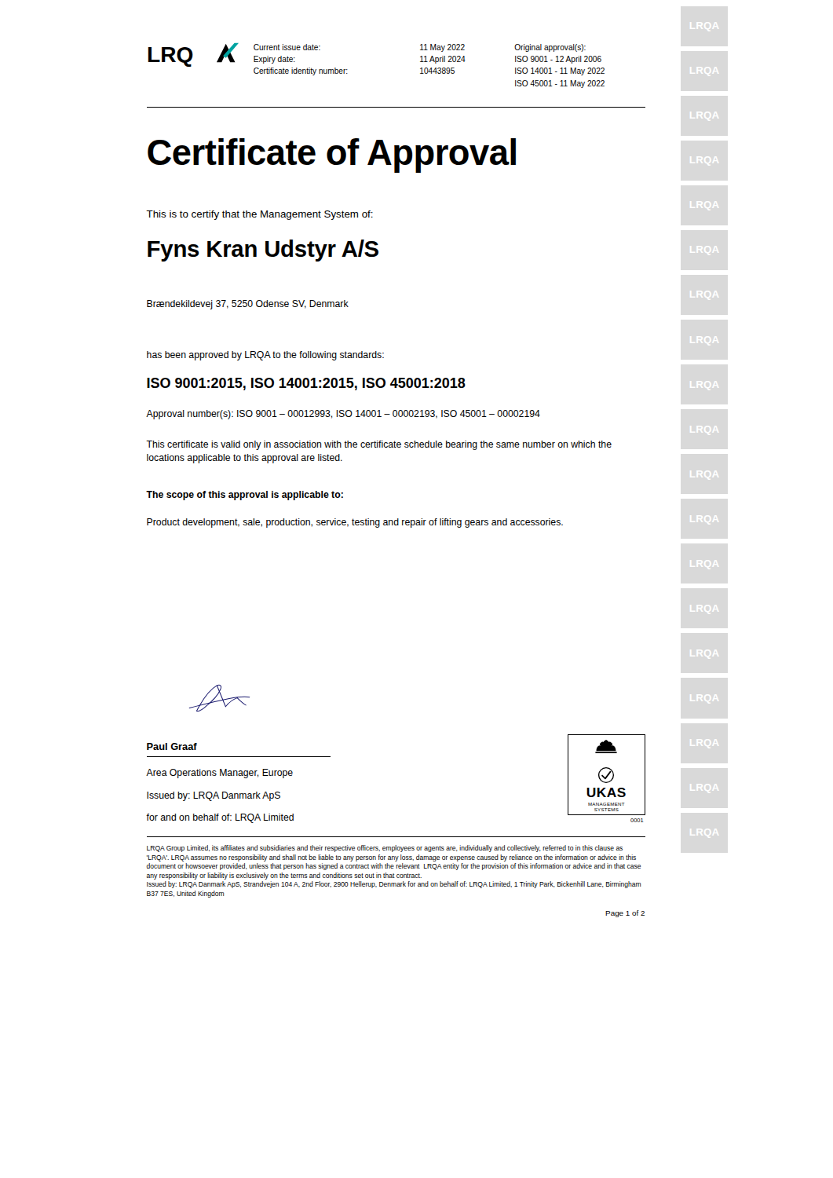LRQA
LRQA
LRQA
LRQA
LRQA
LRQA
LRQA
LRQA
LRQA
LRQA
LRQA
LRQA
LRQA
LRQA
LRQA
LRQA
LRQA
LRQA
LRQA
LRQ
Current issue date:
Expiry date:
Certificate identity number:
11 May 2022
11 April 2024
10443895
Original approval(s):
ISO 9001 - 12 April 2006
ISO 14001 - 11 May 2022
ISO 45001 - 11 May 2022
Certificate of Approval
This is to certify that the Management System of:
Fyns Kran Udstyr A/S
Brændekildevej 37, 5250 Odense SV, Denmark
has been approved by LRQA to the following standards:
ISO 9001:2015, ISO 14001:2015, ISO 45001:2018
Approval number(s): ISO 9001 – 00012993, ISO 14001 – 00002193, ISO 45001 – 00002194
This certificate is valid only in association with the certificate schedule bearing the same number on which the locations applicable to this approval are listed.
The scope of this approval is applicable to:
Product development, sale, production, service, testing and repair of lifting gears and accessories.
Paul Graaf
Area Operations Manager, Europe
Issued by: LRQA Danmark ApS
for and on behalf of: LRQA Limited
UKAS
MANAGEMENT
SYSTEMS
0001
LRQA Group Limited, its affiliates and subsidiaries and their respective officers, employees or agents are, individually and collectively, referred to in this clause as 'LRQA'. LRQA assumes no responsibility and shall not be liable to any person for any loss, damage or expense caused by reliance on the information or advice in this document or howsoever provided, unless that person has signed a contract with the relevant LRQA entity for the provision of this information or advice and in that case any responsibility or liability is exclusively on the terms and conditions set out in that contract.
Issued by: LRQA Danmark ApS, Strandvejen 104 A, 2nd Floor, 2900 Hellerup, Denmark for and on behalf of: LRQA Limited, 1 Trinity Park, Bickenhill Lane, Birmingham B37 7ES, United Kingdom
Page 1 of 2